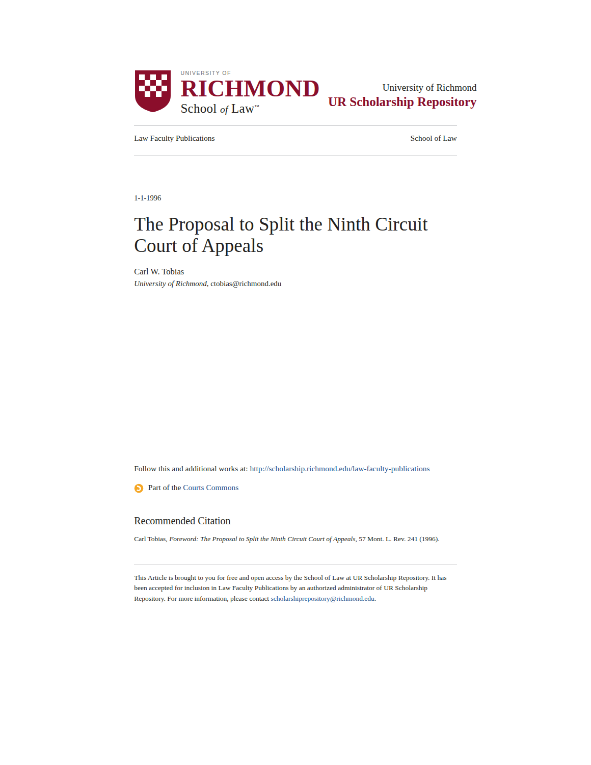University of RICHMOND School of Law™
University of Richmond UR Scholarship Repository
Law Faculty Publications School of Law
1-1-1996
The Proposal to Split the Ninth Circuit Court of Appeals
Carl W. Tobias
University of Richmond, ctobias@richmond.edu
Follow this and additional works at: http://scholarship.richmond.edu/law-faculty-publications
Part of the Courts Commons
Recommended Citation
Carl Tobias, Foreword: The Proposal to Split the Ninth Circuit Court of Appeals, 57 Mont. L. Rev. 241 (1996).
This Article is brought to you for free and open access by the School of Law at UR Scholarship Repository. It has been accepted for inclusion in Law Faculty Publications by an authorized administrator of UR Scholarship Repository. For more information, please contact scholarshiprepository@richmond.edu.